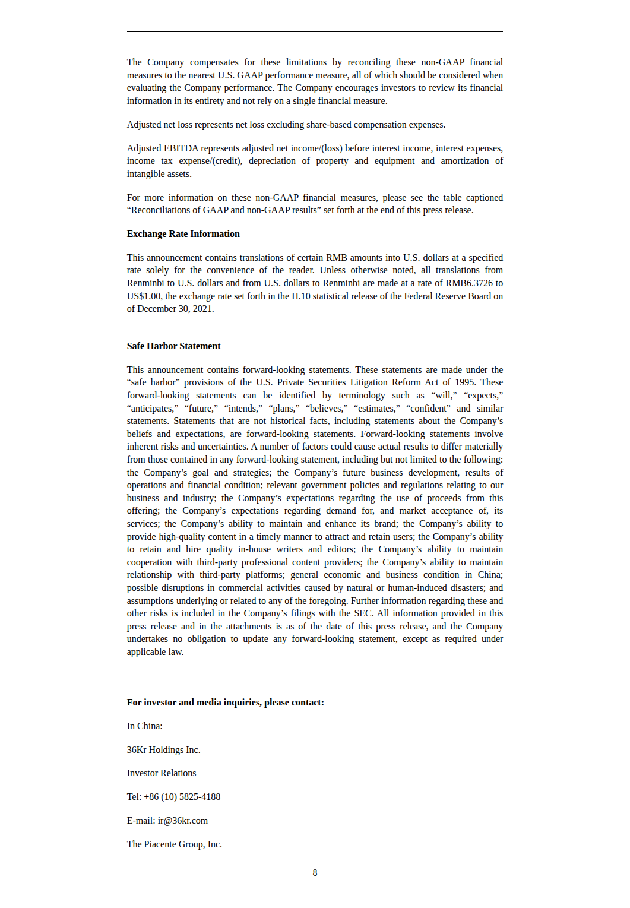The Company compensates for these limitations by reconciling these non-GAAP financial measures to the nearest U.S. GAAP performance measure, all of which should be considered when evaluating the Company performance. The Company encourages investors to review its financial information in its entirety and not rely on a single financial measure.
Adjusted net loss represents net loss excluding share-based compensation expenses.
Adjusted EBITDA represents adjusted net income/(loss) before interest income, interest expenses, income tax expense/(credit), depreciation of property and equipment and amortization of intangible assets.
For more information on these non-GAAP financial measures, please see the table captioned “Reconciliations of GAAP and non-GAAP results” set forth at the end of this press release.
Exchange Rate Information
This announcement contains translations of certain RMB amounts into U.S. dollars at a specified rate solely for the convenience of the reader. Unless otherwise noted, all translations from Renminbi to U.S. dollars and from U.S. dollars to Renminbi are made at a rate of RMB6.3726 to US$1.00, the exchange rate set forth in the H.10 statistical release of the Federal Reserve Board on of December 30, 2021.
Safe Harbor Statement
This announcement contains forward-looking statements. These statements are made under the “safe harbor” provisions of the U.S. Private Securities Litigation Reform Act of 1995. These forward-looking statements can be identified by terminology such as “will,” “expects,” “anticipates,” “future,” “intends,” “plans,” “believes,” “estimates,” “confident” and similar statements. Statements that are not historical facts, including statements about the Company’s beliefs and expectations, are forward-looking statements. Forward-looking statements involve inherent risks and uncertainties. A number of factors could cause actual results to differ materially from those contained in any forward-looking statement, including but not limited to the following: the Company’s goal and strategies; the Company’s future business development, results of operations and financial condition; relevant government policies and regulations relating to our business and industry; the Company’s expectations regarding the use of proceeds from this offering; the Company’s expectations regarding demand for, and market acceptance of, its services; the Company’s ability to maintain and enhance its brand; the Company’s ability to provide high-quality content in a timely manner to attract and retain users; the Company’s ability to retain and hire quality in-house writers and editors; the Company’s ability to maintain cooperation with third-party professional content providers; the Company’s ability to maintain relationship with third-party platforms; general economic and business condition in China; possible disruptions in commercial activities caused by natural or human-induced disasters; and assumptions underlying or related to any of the foregoing. Further information regarding these and other risks is included in the Company’s filings with the SEC. All information provided in this press release and in the attachments is as of the date of this press release, and the Company undertakes no obligation to update any forward-looking statement, except as required under applicable law.
For investor and media inquiries, please contact:
In China:
36Kr Holdings Inc.
Investor Relations
Tel: +86 (10) 5825-4188
E-mail: ir@36kr.com
The Piacente Group, Inc.
8